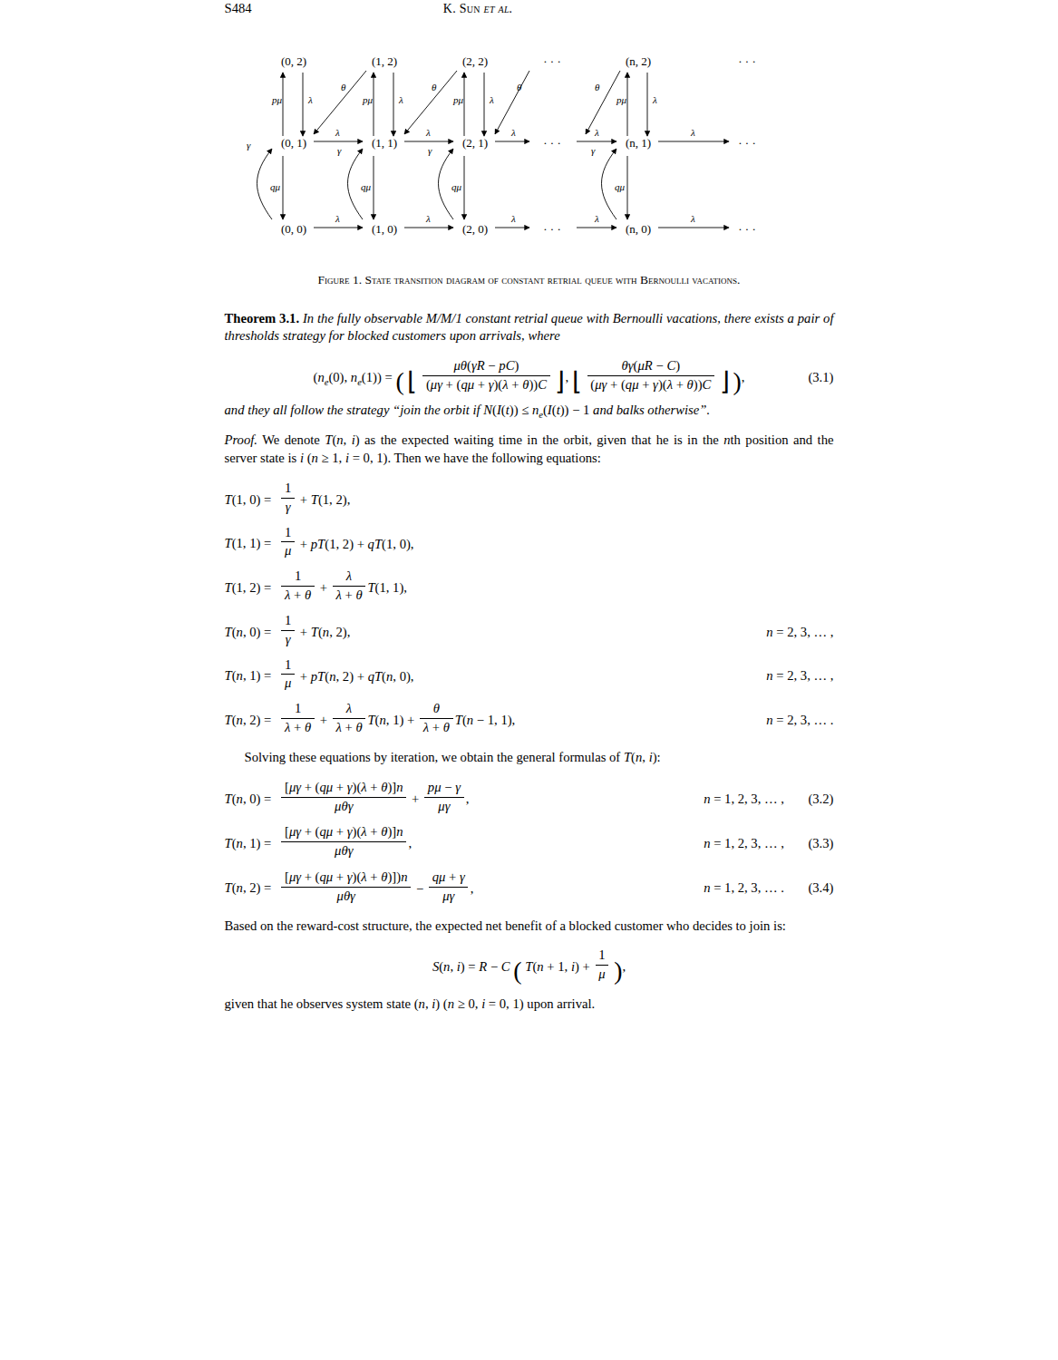S484 K. Sun et al.
(0, 2) (1, 2) (2, 2) · · · (n, 2) · · · (0, 1) (1, 1) (2, 1) · · · (n, 1) · · · (0, 0) (1, 0) (2, 0) · · · (n, 0) · · · pμ pμ pμ pμ λ λ λ λ θ θ θ θ λ λ λ λ λ λ λ λ λ λ qμ qμ qμ qμ γ γ γ γ
Figure 1. State transition diagram of constant retrial queue with Bernoulli vacations.
Theorem 3.1. In the fully observable M/M/1 constant retrial queue with Bernoulli vacations, there exists a pair of thresholds strategy for blocked customers upon arrivals, where
(ne(0), ne(1)) = ( ⌊ μθ(γR − pC) (μγ + (qμ + γ)(λ + θ))C ⌋, ⌊ θγ(μR − C) (μγ + (qμ + γ)(λ + θ))C ⌋ ), (3.1)
and they all follow the strategy “join the orbit if N(I(t)) ≤ ne(I(t)) − 1 and balks otherwise”.
Proof. We denote T(n, i) as the expected waiting time in the orbit, given that he is in the nth position and the server state is i (n ≥ 1, i = 0, 1). Then we have the following equations:
T(1, 0) = 1 γ + T(1, 2), T(1, 1) = 1 μ + pT(1, 2) + qT(1, 0), T(1, 2) = 1 λ + θ + λλ + θ T(1, 1), T(n, 0) = 1 γ + T(n, 2), n = 2, 3, … , T(n, 1) = 1 μ + pT(n, 2) + qT(n, 0), n = 2, 3, … , T(n, 2) = 1 λ + θ + λλ + θ T(n, 1) + θλ + θ T(n − 1, 1), n = 2, 3, … .
Solving these equations by iteration, we obtain the general formulas of T(n, i):
T(n, 0) = [μγ + (qμ + γ)(λ + θ)]n μθγ + pμ − γ μγ , n = 1, 2, 3, … , (3.2) T(n, 1) = [μγ + (qμ + γ)(λ + θ)]n μθγ , n = 1, 2, 3, … , (3.3) T(n, 2) = [μγ + (qμ + γ)(λ + θ)])n μθγ − qμ + γ μγ , n = 1, 2, 3, … . (3.4)
Based on the reward-cost structure, the expected net benefit of a blocked customer who decides to join is:
S(n, i) = R − C ( T(n + 1, i) + 1 μ ),
given that he observes system state (n, i) (n ≥ 0, i = 0, 1) upon arrival.